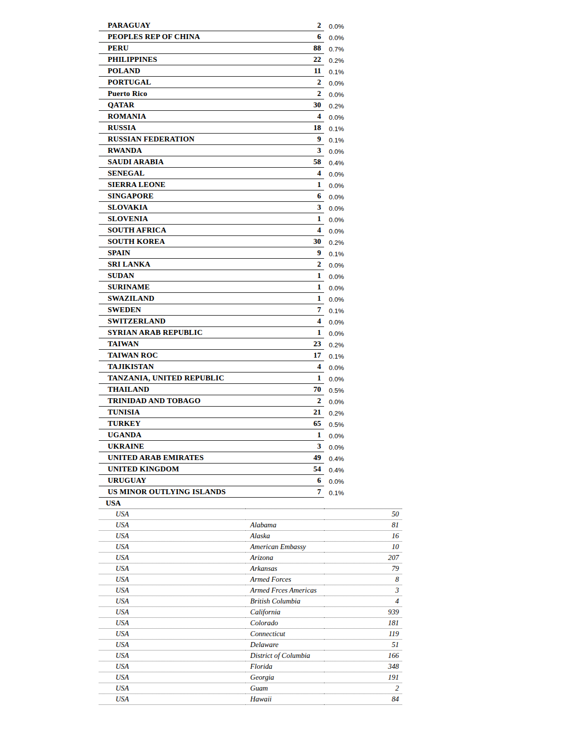| PARAGUAY | 2 | 0.0% |
| PEOPLES REP OF CHINA | 6 | 0.0% |
| PERU | 88 | 0.7% |
| PHILIPPINES | 22 | 0.2% |
| POLAND | 11 | 0.1% |
| PORTUGAL | 2 | 0.0% |
| Puerto Rico | 2 | 0.0% |
| QATAR | 30 | 0.2% |
| ROMANIA | 4 | 0.0% |
| RUSSIA | 18 | 0.1% |
| RUSSIAN FEDERATION | 9 | 0.1% |
| RWANDA | 3 | 0.0% |
| SAUDI ARABIA | 58 | 0.4% |
| SENEGAL | 4 | 0.0% |
| SIERRA LEONE | 1 | 0.0% |
| SINGAPORE | 6 | 0.0% |
| SLOVAKIA | 3 | 0.0% |
| SLOVENIA | 1 | 0.0% |
| SOUTH AFRICA | 4 | 0.0% |
| SOUTH KOREA | 30 | 0.2% |
| SPAIN | 9 | 0.1% |
| SRI LANKA | 2 | 0.0% |
| SUDAN | 1 | 0.0% |
| SURINAME | 1 | 0.0% |
| SWAZILAND | 1 | 0.0% |
| SWEDEN | 7 | 0.1% |
| SWITZERLAND | 4 | 0.0% |
| SYRIAN ARAB REPUBLIC | 1 | 0.0% |
| TAIWAN | 23 | 0.2% |
| TAIWAN ROC | 17 | 0.1% |
| TAJIKISTAN | 4 | 0.0% |
| TANZANIA, UNITED REPUBLIC | 1 | 0.0% |
| THAILAND | 70 | 0.5% |
| TRINIDAD AND TOBAGO | 2 | 0.0% |
| TUNISIA | 21 | 0.2% |
| TURKEY | 65 | 0.5% |
| UGANDA | 1 | 0.0% |
| UKRAINE | 3 | 0.0% |
| UNITED ARAB EMIRATES | 49 | 0.4% |
| UNITED KINGDOM | 54 | 0.4% |
| URUGUAY | 6 | 0.0% |
| US MINOR OUTLYING ISLANDS | 7 | 0.1% |
| USA | |
| USA | | 50 | |
| USA | Alabama | 81 | |
| USA | Alaska | 16 | |
| USA | American Embassy | 10 | |
| USA | Arizona | 207 | |
| USA | Arkansas | 79 | |
| USA | Armed Forces | 8 | |
| USA | Armed Frces Americas | 3 | |
| USA | British Columbia | 4 | |
| USA | California | 939 | |
| USA | Colorado | 181 | |
| USA | Connecticut | 119 | |
| USA | Delaware | 51 | |
| USA | District of Columbia | 166 | |
| USA | Florida | 348 | |
| USA | Georgia | 191 | |
| USA | Guam | 2 | |
| USA | Hawaii | 84 | |